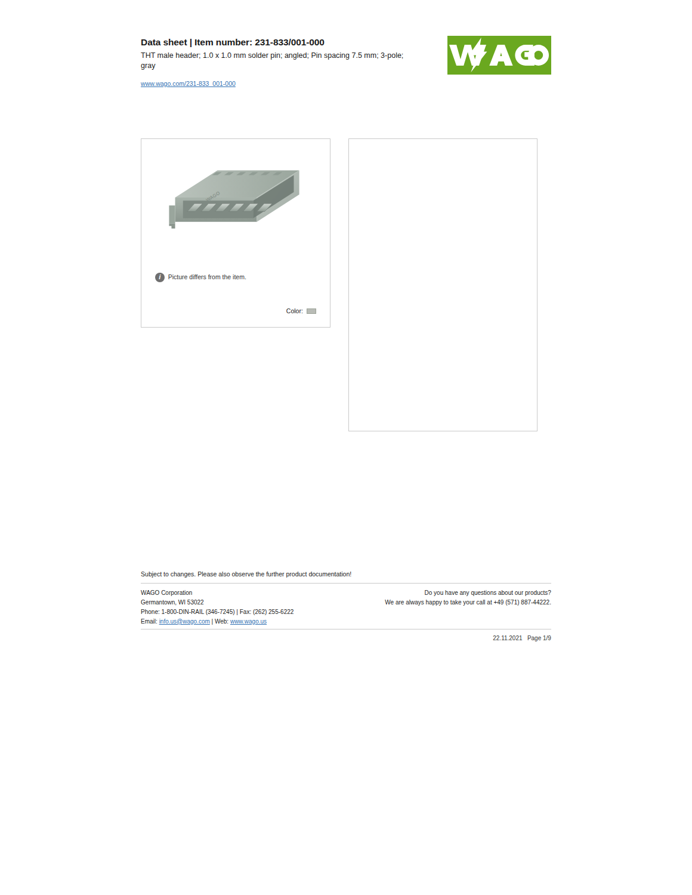Data sheet | Item number: 231-833/001-000
THT male header; 1.0 x 1.0 mm solder pin; angled; Pin spacing 7.5 mm; 3-pole; gray
www.wago.com/231-833_001-000
WAGO
i Picture differs from the item.
Color:
Subject to changes. Please also observe the further product documentation!
WAGO Corporation
Germantown, WI 53022
Phone: 1-800-DIN-RAIL (346-7245) | Fax: (262) 255-6222
Email: info.us@wago.com | Web: www.wago.us
Do you have any questions about our products?
We are always happy to take your call at +49 (571) 887-44222.
22.11.2021 Page 1/9